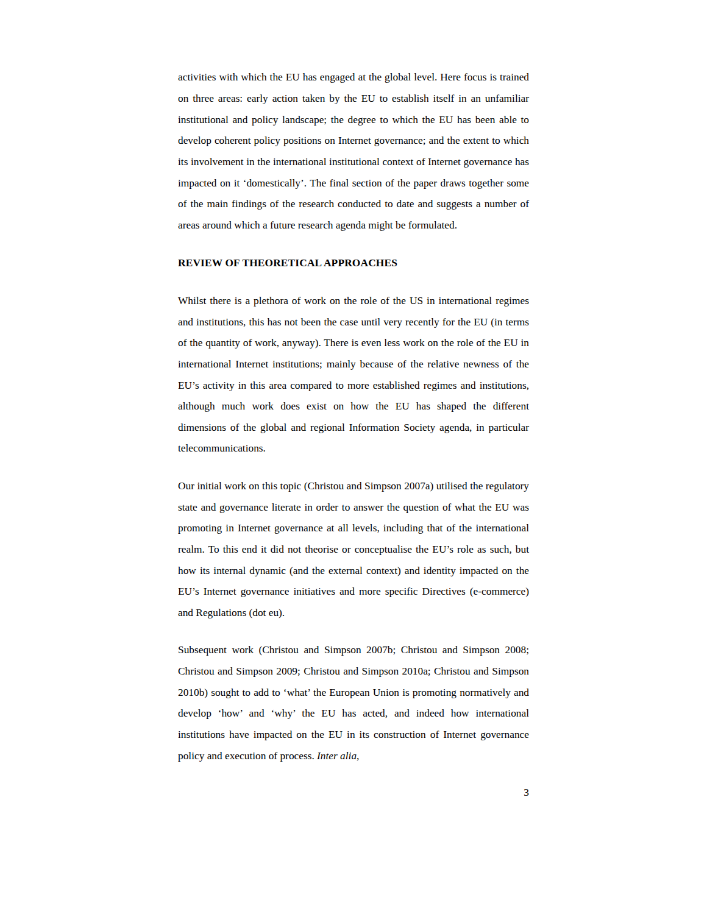activities with which the EU has engaged at the global level. Here focus is trained on three areas: early action taken by the EU to establish itself in an unfamiliar institutional and policy landscape; the degree to which the EU has been able to develop coherent policy positions on Internet governance; and the extent to which its involvement in the international institutional context of Internet governance has impacted on it ‘domestically’. The final section of the paper draws together some of the main findings of the research conducted to date and suggests a number of areas around which a future research agenda might be formulated.
REVIEW OF THEORETICAL APPROACHES
Whilst there is a plethora of work on the role of the US in international regimes and institutions, this has not been the case until very recently for the EU (in terms of the quantity of work, anyway). There is even less work on the role of the EU in international Internet institutions; mainly because of the relative newness of the EU’s activity in this area compared to more established regimes and institutions, although much work does exist on how the EU has shaped the different dimensions of the global and regional Information Society agenda, in particular telecommunications.
Our initial work on this topic (Christou and Simpson 2007a) utilised the regulatory state and governance literate in order to answer the question of what the EU was promoting in Internet governance at all levels, including that of the international realm. To this end it did not theorise or conceptualise the EU’s role as such, but how its internal dynamic (and the external context) and identity impacted on the EU’s Internet governance initiatives and more specific Directives (e-commerce) and Regulations (dot eu).
Subsequent work (Christou and Simpson 2007b; Christou and Simpson 2008; Christou and Simpson 2009; Christou and Simpson 2010a; Christou and Simpson 2010b) sought to add to ‘what’ the European Union is promoting normatively and develop ‘how’ and ‘why’ the EU has acted, and indeed how international institutions have impacted on the EU in its construction of Internet governance policy and execution of process. Inter alia,
3